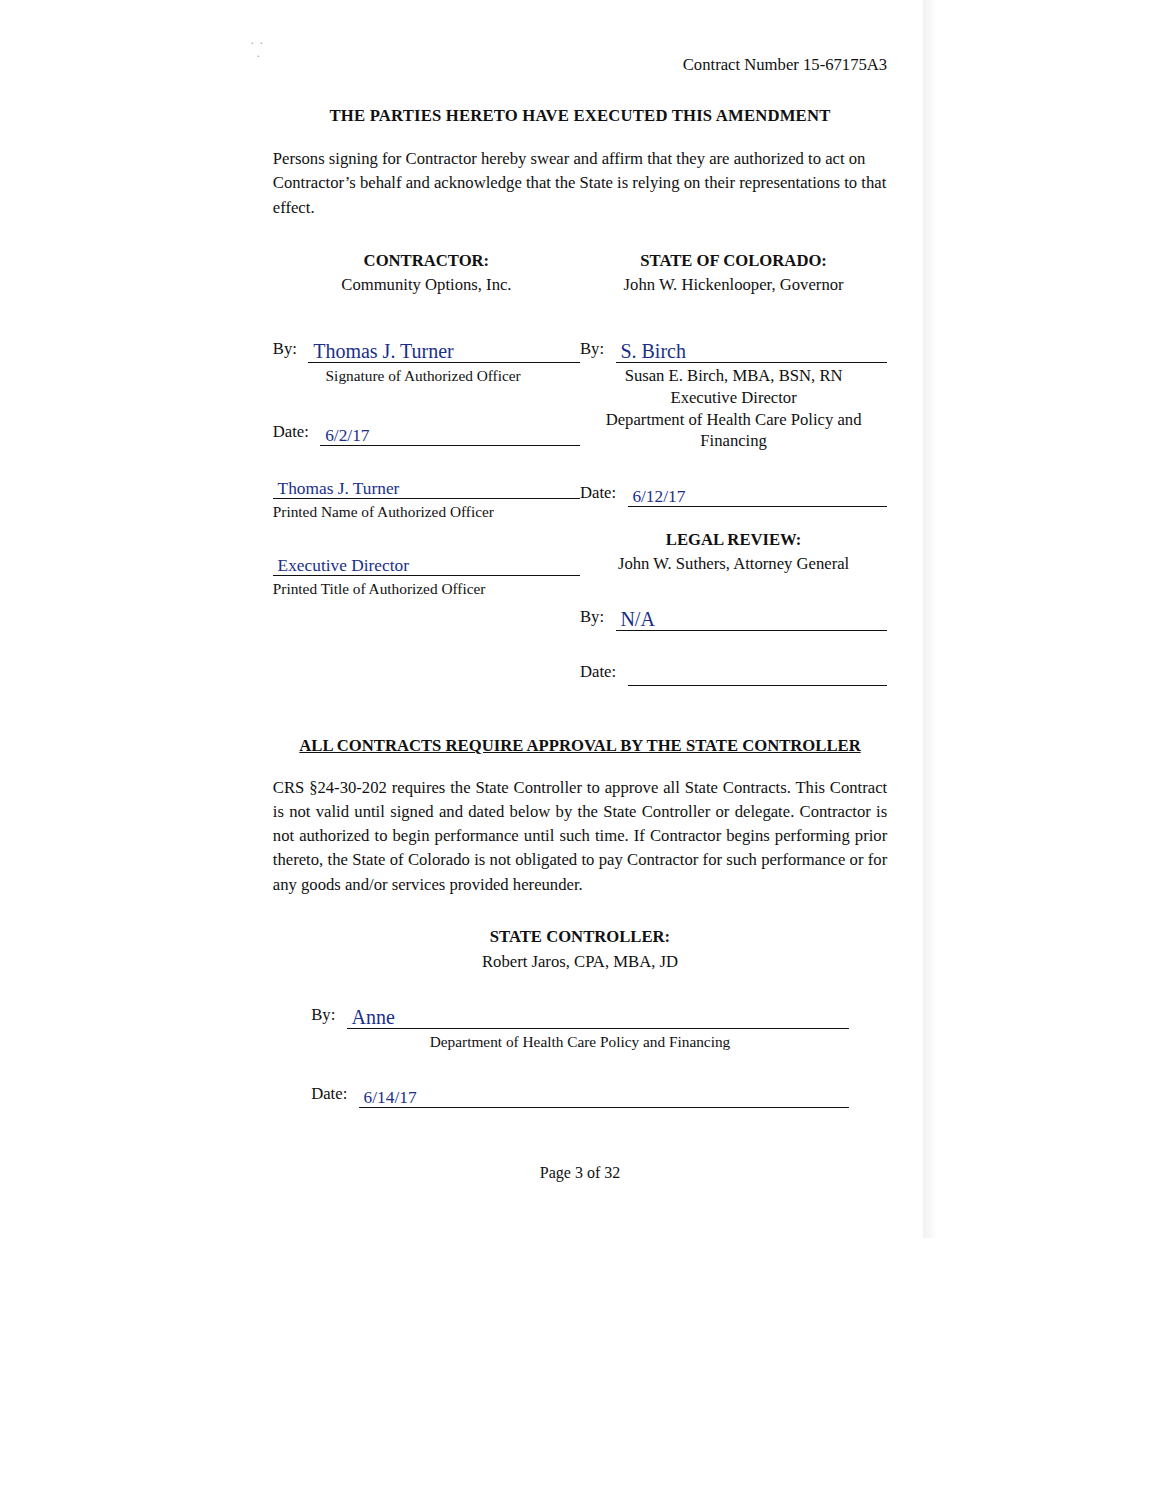. .
.
Contract Number 15-67175A3
THE PARTIES HERETO HAVE EXECUTED THIS AMENDMENT
Persons signing for Contractor hereby swear and affirm that they are authorized to act on Contractor’s behalf and acknowledge that the State is relying on their representations to that effect.
| CONTRACTOR: Community Options, Inc. By: Thomas J. Turner Signature of Authorized Officer Date: 6/2/17 Thomas J. Turner Printed Name of Authorized Officer Executive Director Printed Title of Authorized Officer | STATE OF COLORADO: John W. Hickenlooper, Governor By: S. Birch Susan E. Birch, MBA, BSN, RN Executive Director Department of Health Care Policy and Financing Date: 6/12/17 LEGAL REVIEW: John W. Suthers, Attorney General By: N/A Date: |
ALL CONTRACTS REQUIRE APPROVAL BY THE STATE CONTROLLER
CRS §24-30-202 requires the State Controller to approve all State Contracts. This Contract is not valid until signed and dated below by the State Controller or delegate. Contractor is not authorized to begin performance until such time. If Contractor begins performing prior thereto, the State of Colorado is not obligated to pay Contractor for such performance or for any goods and/or services provided hereunder.
STATE CONTROLLER:
Robert Jaros, CPA, MBA, JD
By: Anne
Department of Health Care Policy and Financing
Date: 6/14/17
Page 3 of 32